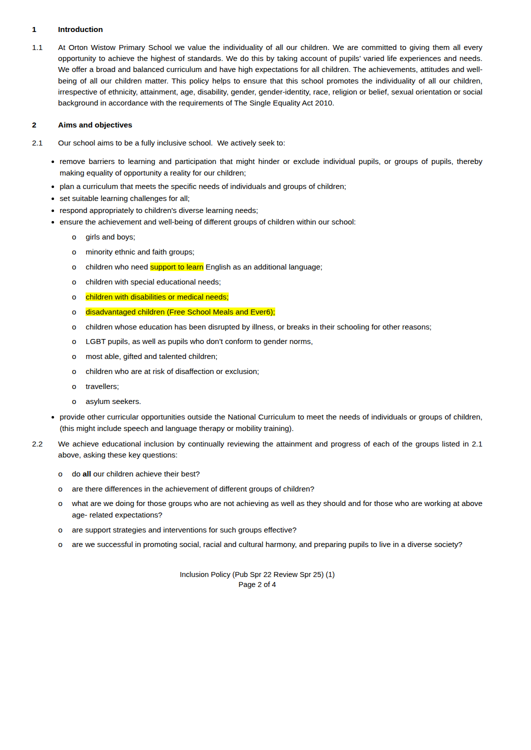1 Introduction
1.1 At Orton Wistow Primary School we value the individuality of all our children. We are committed to giving them all every opportunity to achieve the highest of standards. We do this by taking account of pupils’ varied life experiences and needs. We offer a broad and balanced curriculum and have high expectations for all children. The achievements, attitudes and well-being of all our children matter. This policy helps to ensure that this school promotes the individuality of all our children, irrespective of ethnicity, attainment, age, disability, gender, gender-identity, race, religion or belief, sexual orientation or social background in accordance with the requirements of The Single Equality Act 2010.
2 Aims and objectives
2.1 Our school aims to be a fully inclusive school. We actively seek to:
remove barriers to learning and participation that might hinder or exclude individual pupils, or groups of pupils, thereby making equality of opportunity a reality for our children;
plan a curriculum that meets the specific needs of individuals and groups of children;
set suitable learning challenges for all;
respond appropriately to children's diverse learning needs;
ensure the achievement and well-being of different groups of children within our school:
girls and boys;
minority ethnic and faith groups;
children who need support to learn English as an additional language;
children with special educational needs;
children with disabilities or medical needs;
disadvantaged children (Free School Meals and Ever6);
children whose education has been disrupted by illness, or breaks in their schooling for other reasons;
LGBT pupils, as well as pupils who don’t conform to gender norms,
most able, gifted and talented children;
children who are at risk of disaffection or exclusion;
travellers;
asylum seekers.
provide other curricular opportunities outside the National Curriculum to meet the needs of individuals or groups of children, (this might include speech and language therapy or mobility training).
2.2 We achieve educational inclusion by continually reviewing the attainment and progress of each of the groups listed in 2.1 above, asking these key questions:
do all our children achieve their best?
are there differences in the achievement of different groups of children?
what are we doing for those groups who are not achieving as well as they should and for those who are working at above age- related expectations?
are support strategies and interventions for such groups effective?
are we successful in promoting social, racial and cultural harmony, and preparing pupils to live in a diverse society?
Inclusion Policy (Pub Spr 22 Review Spr 25) (1)
Page 2 of 4